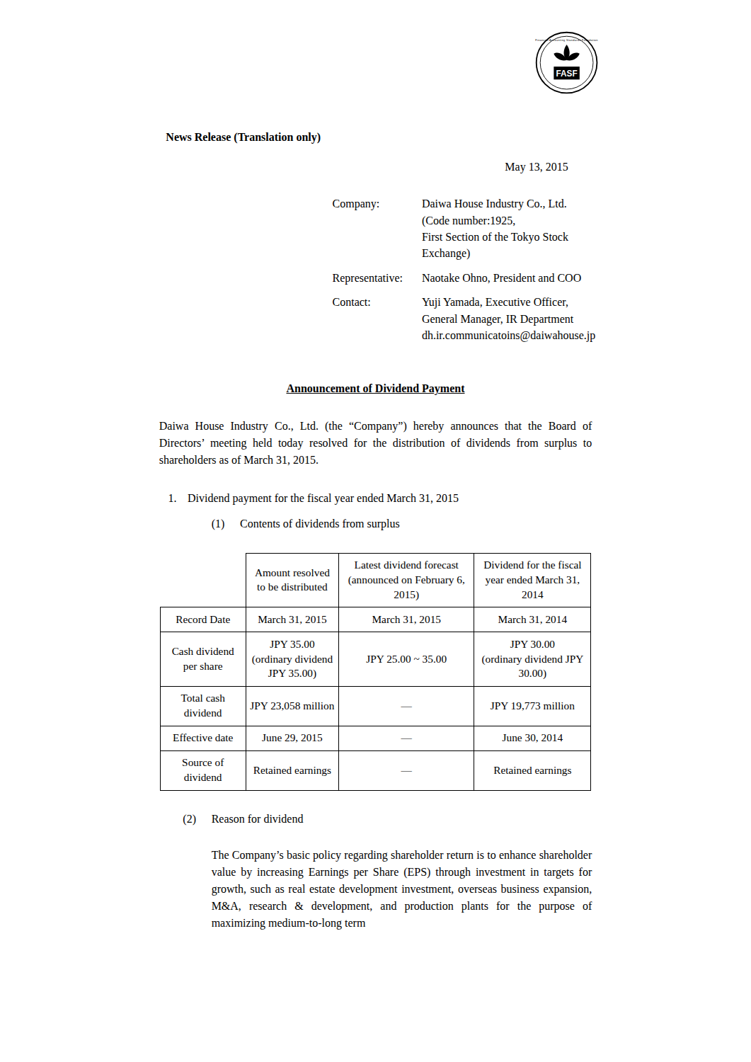FASF Financial Accounting Standards Foundation
News Release (Translation only)
May 13, 2015
| Company: | Daiwa House Industry Co., Ltd. (Code number:1925, First Section of the Tokyo Stock Exchange) |
| Representative: | Naotake Ohno, President and COO |
| Contact: | Yuji Yamada, Executive Officer, General Manager, IR Department dh.ir.communicatoins@daiwahouse.jp |
Announcement of Dividend Payment
Daiwa House Industry Co., Ltd. (the “Company”) hereby announces that the Board of Directors’ meeting held today resolved for the distribution of dividends from surplus to shareholders as of March 31, 2015.
Dividend payment for the fiscal year ended March 31, 2015
Contents of dividends from surplus
| | Amount resolved to be distributed | Latest dividend forecast (announced on February 6, 2015) | Dividend for the fiscal year ended March 31, 2014 |
| --- | --- | --- | --- |
| Record Date | March 31, 2015 | March 31, 2015 | March 31, 2014 |
| Cash dividend per share | JPY 35.00 (ordinary dividend JPY 35.00) | JPY 25.00 ~ 35.00 | JPY 30.00 (ordinary dividend JPY 30.00) |
| Total cash dividend | JPY 23,058 million | — | JPY 19,773 million |
| Effective date | June 29, 2015 | — | June 30, 2014 |
| Source of dividend | Retained earnings | — | Retained earnings |
Reason for dividend
The Company’s basic policy regarding shareholder return is to enhance shareholder value by increasing Earnings per Share (EPS) through investment in targets for growth, such as real estate development investment, overseas business expansion, M&A, research & development, and production plants for the purpose of maximizing medium-to-long term